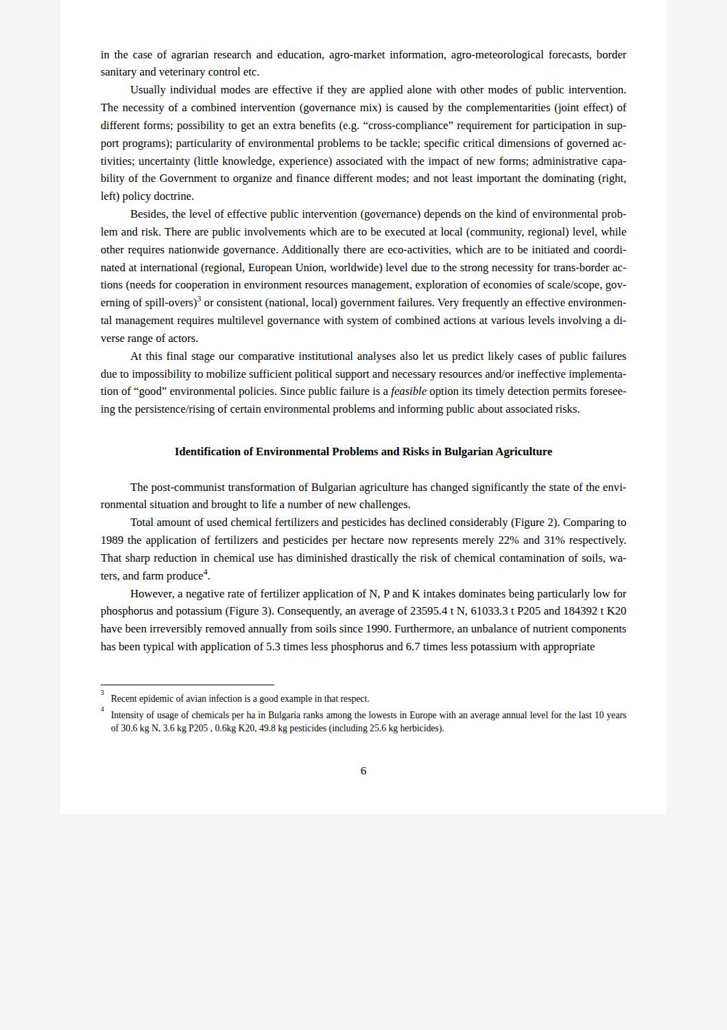in the case of agrarian research and education, agro-market information, agro-meteorological forecasts, border sanitary and veterinary control etc.
Usually individual modes are effective if they are applied alone with other modes of public intervention. The necessity of a combined intervention (governance mix) is caused by the complementarities (joint effect) of different forms; possibility to get an extra benefits (e.g. “cross-compliance” requirement for participation in support programs); particularity of environmental problems to be tackle; specific critical dimensions of governed activities; uncertainty (little knowledge, experience) associated with the impact of new forms; administrative capability of the Government to organize and finance different modes; and not least important the dominating (right, left) policy doctrine.
Besides, the level of effective public intervention (governance) depends on the kind of environmental problem and risk. There are public involvements which are to be executed at local (community, regional) level, while other requires nationwide governance. Additionally there are eco-activities, which are to be initiated and coordinated at international (regional, European Union, worldwide) level due to the strong necessity for trans-border actions (needs for cooperation in environment resources management, exploration of economies of scale/scope, governing of spill-overs)3 or consistent (national, local) government failures. Very frequently an effective environmental management requires multilevel governance with system of combined actions at various levels involving a diverse range of actors.
At this final stage our comparative institutional analyses also let us predict likely cases of public failures due to impossibility to mobilize sufficient political support and necessary resources and/or ineffective implementation of “good” environmental policies. Since public failure is a feasible option its timely detection permits foreseeing the persistence/rising of certain environmental problems and informing public about associated risks.
Identification of Environmental Problems and Risks in Bulgarian Agriculture
The post-communist transformation of Bulgarian agriculture has changed significantly the state of the environmental situation and brought to life a number of new challenges.
Total amount of used chemical fertilizers and pesticides has declined considerably (Figure 2). Comparing to 1989 the application of fertilizers and pesticides per hectare now represents merely 22% and 31% respectively. That sharp reduction in chemical use has diminished drastically the risk of chemical contamination of soils, waters, and farm produce4.
However, a negative rate of fertilizer application of N, P and K intakes dominates being particularly low for phosphorus and potassium (Figure 3). Consequently, an average of 23595.4 t N, 61033.3 t P205 and 184392 t K20 have been irreversibly removed annually from soils since 1990. Furthermore, an unbalance of nutrient components has been typical with application of 5.3 times less phosphorus and 6.7 times less potassium with appropriate
3 Recent epidemic of avian infection is a good example in that respect.
4 Intensity of usage of chemicals per ha in Bulgaria ranks among the lowests in Europe with an average annual level for the last 10 years of 30.6 kg N, 3.6 kg P205 , 0.6kg K20, 49.8 kg pesticides (including 25.6 kg herbicides).
6